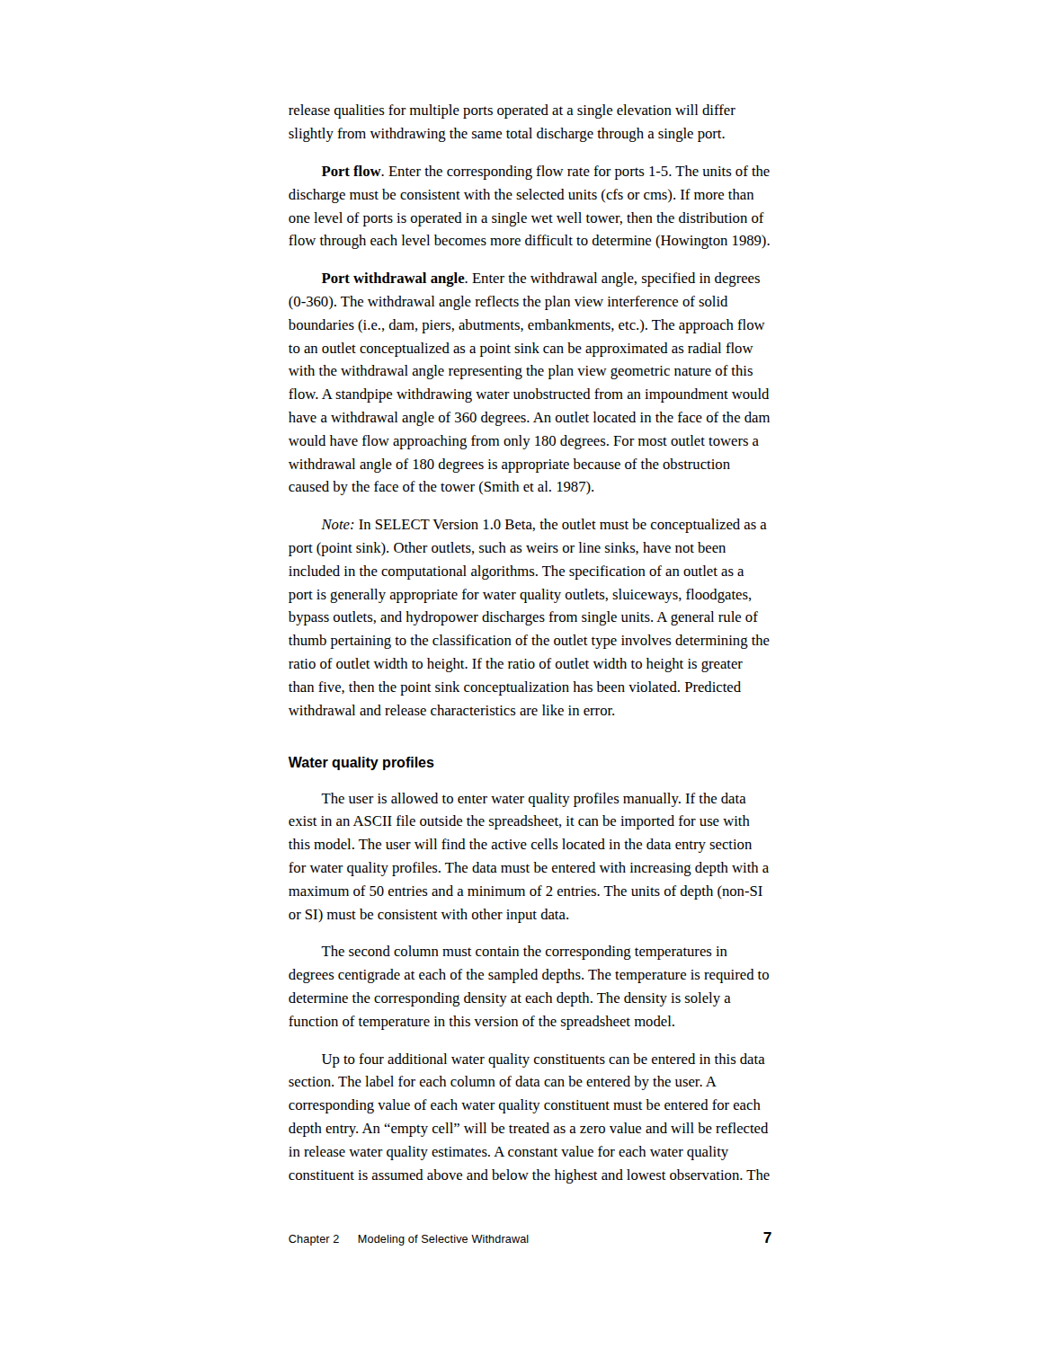release qualities for multiple ports operated at a single elevation will differ slightly from withdrawing the same total discharge through a single port.
Port flow. Enter the corresponding flow rate for ports 1-5. The units of the discharge must be consistent with the selected units (cfs or cms). If more than one level of ports is operated in a single wet well tower, then the distribution of flow through each level becomes more difficult to determine (Howington 1989).
Port withdrawal angle. Enter the withdrawal angle, specified in degrees (0-360). The withdrawal angle reflects the plan view interference of solid boundaries (i.e., dam, piers, abutments, embankments, etc.). The approach flow to an outlet conceptualized as a point sink can be approximated as radial flow with the withdrawal angle representing the plan view geometric nature of this flow. A standpipe withdrawing water unobstructed from an impoundment would have a withdrawal angle of 360 degrees. An outlet located in the face of the dam would have flow approaching from only 180 degrees. For most outlet towers a withdrawal angle of 180 degrees is appropriate because of the obstruction caused by the face of the tower (Smith et al. 1987).
Note: In SELECT Version 1.0 Beta, the outlet must be conceptualized as a port (point sink). Other outlets, such as weirs or line sinks, have not been included in the computational algorithms. The specification of an outlet as a port is generally appropriate for water quality outlets, sluiceways, floodgates, bypass outlets, and hydropower discharges from single units. A general rule of thumb pertaining to the classification of the outlet type involves determining the ratio of outlet width to height. If the ratio of outlet width to height is greater than five, then the point sink conceptualization has been violated. Predicted withdrawal and release characteristics are like in error.
Water quality profiles
The user is allowed to enter water quality profiles manually. If the data exist in an ASCII file outside the spreadsheet, it can be imported for use with this model. The user will find the active cells located in the data entry section for water quality profiles. The data must be entered with increasing depth with a maximum of 50 entries and a minimum of 2 entries. The units of depth (non-SI or SI) must be consistent with other input data.
The second column must contain the corresponding temperatures in degrees centigrade at each of the sampled depths. The temperature is required to determine the corresponding density at each depth. The density is solely a function of temperature in this version of the spreadsheet model.
Up to four additional water quality constituents can be entered in this data section. The label for each column of data can be entered by the user. A corresponding value of each water quality constituent must be entered for each depth entry. An “empty cell” will be treated as a zero value and will be reflected in release water quality estimates. A constant value for each water quality constituent is assumed above and below the highest and lowest observation. The
Chapter 2 Modeling of Selective Withdrawal
7